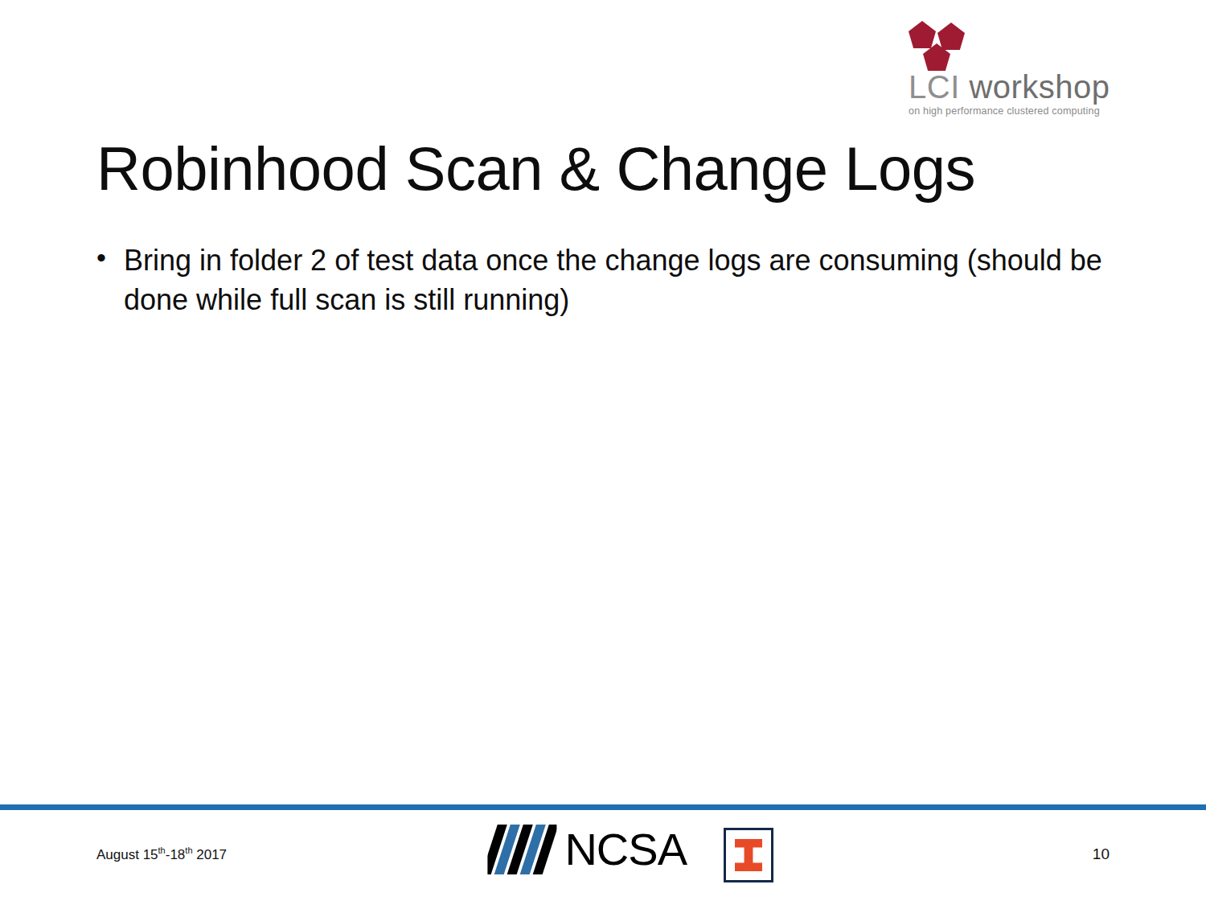LCI workshop on high performance clustered computing
Robinhood Scan & Change Logs
Bring in folder 2 of test data once the change logs are consuming (should be done while full scan is still running)
August 15th-18th 2017
NCSA
10